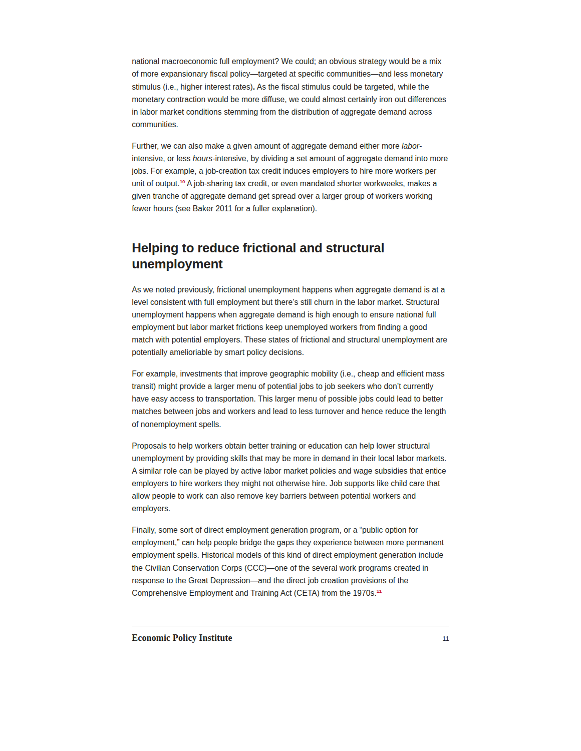national macroeconomic full employment? We could; an obvious strategy would be a mix of more expansionary fiscal policy—targeted at specific communities—and less monetary stimulus (i.e., higher interest rates). As the fiscal stimulus could be targeted, while the monetary contraction would be more diffuse, we could almost certainly iron out differences in labor market conditions stemming from the distribution of aggregate demand across communities.
Further, we can also make a given amount of aggregate demand either more labor-intensive, or less hours-intensive, by dividing a set amount of aggregate demand into more jobs. For example, a job-creation tax credit induces employers to hire more workers per unit of output.10 A job-sharing tax credit, or even mandated shorter workweeks, makes a given tranche of aggregate demand get spread over a larger group of workers working fewer hours (see Baker 2011 for a fuller explanation).
Helping to reduce frictional and structural unemployment
As we noted previously, frictional unemployment happens when aggregate demand is at a level consistent with full employment but there’s still churn in the labor market. Structural unemployment happens when aggregate demand is high enough to ensure national full employment but labor market frictions keep unemployed workers from finding a good match with potential employers. These states of frictional and structural unemployment are potentially amelioriable by smart policy decisions.
For example, investments that improve geographic mobility (i.e., cheap and efficient mass transit) might provide a larger menu of potential jobs to job seekers who don’t currently have easy access to transportation. This larger menu of possible jobs could lead to better matches between jobs and workers and lead to less turnover and hence reduce the length of nonemployment spells.
Proposals to help workers obtain better training or education can help lower structural unemployment by providing skills that may be more in demand in their local labor markets. A similar role can be played by active labor market policies and wage subsidies that entice employers to hire workers they might not otherwise hire. Job supports like child care that allow people to work can also remove key barriers between potential workers and employers.
Finally, some sort of direct employment generation program, or a “public option for employment,” can help people bridge the gaps they experience between more permanent employment spells. Historical models of this kind of direct employment generation include the Civilian Conservation Corps (CCC)—one of the several work programs created in response to the Great Depression—and the direct job creation provisions of the Comprehensive Employment and Training Act (CETA) from the 1970s.11
Economic Policy Institute
11